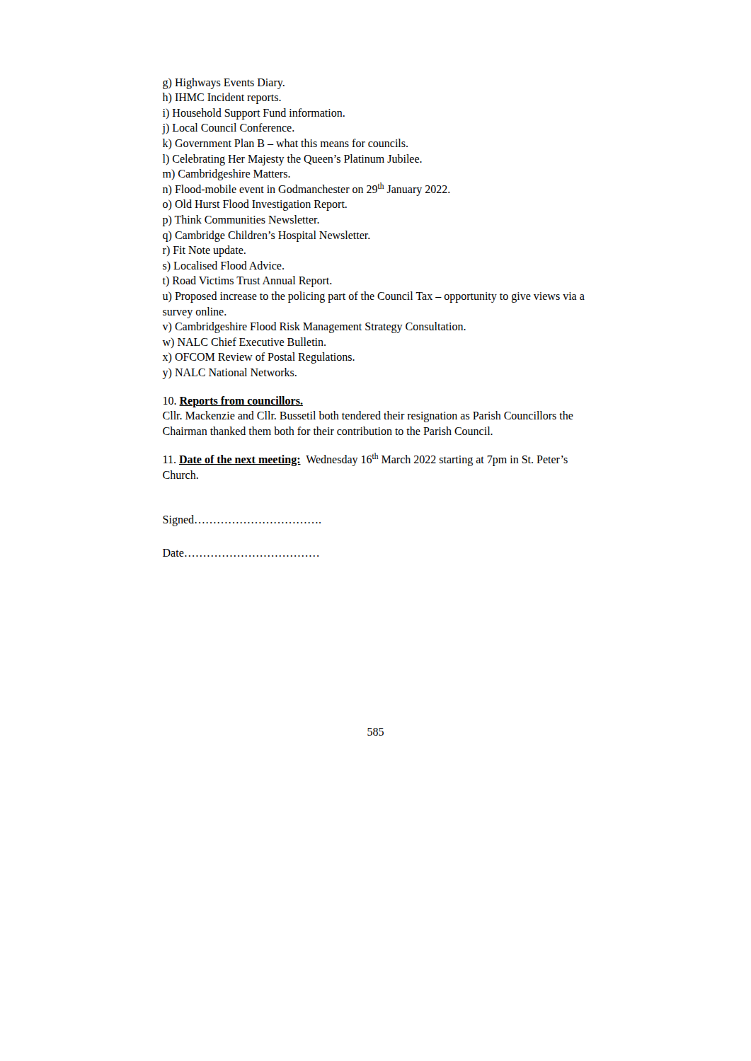g) Highways Events Diary.
h) IHMC Incident reports.
i) Household Support Fund information.
j) Local Council Conference.
k) Government Plan B – what this means for councils.
l) Celebrating Her Majesty the Queen’s Platinum Jubilee.
m) Cambridgeshire Matters.
n) Flood-mobile event in Godmanchester on 29th January 2022.
o) Old Hurst Flood Investigation Report.
p) Think Communities Newsletter.
q) Cambridge Children’s Hospital Newsletter.
r) Fit Note update.
s) Localised Flood Advice.
t) Road Victims Trust Annual Report.
u) Proposed increase to the policing part of the Council Tax – opportunity to give views via a survey online.
v) Cambridgeshire Flood Risk Management Strategy Consultation.
w) NALC Chief Executive Bulletin.
x) OFCOM Review of Postal Regulations.
y) NALC National Networks.
10. Reports from councillors.
Cllr. Mackenzie and Cllr. Bussetil both tendered their resignation as Parish Councillors the Chairman thanked them both for their contribution to the Parish Council.
11. Date of the next meeting: Wednesday 16th March 2022 starting at 7pm in St. Peter’s Church.
Signed…………………………….
Date………………………………
585